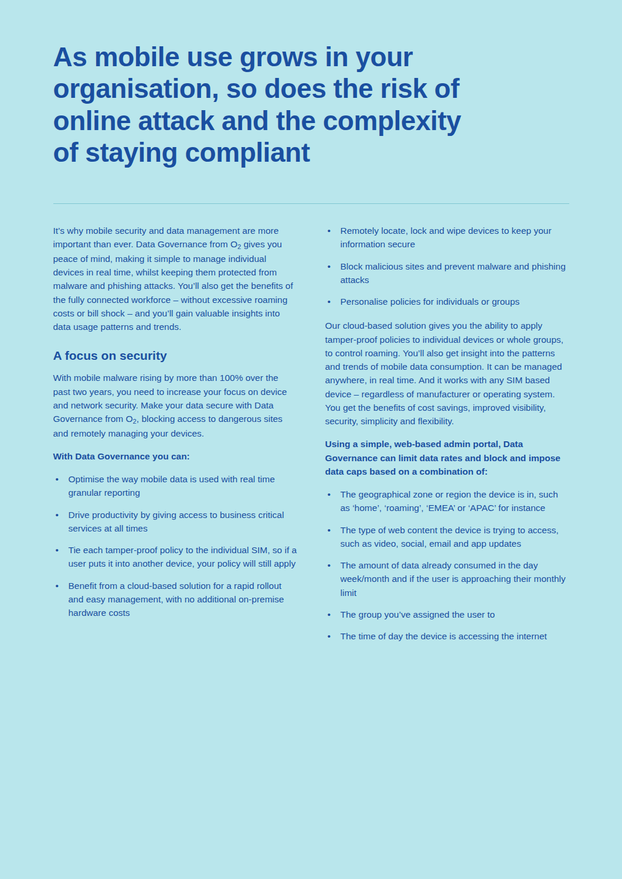As mobile use grows in your organisation, so does the risk of online attack and the complexity of staying compliant
It’s why mobile security and data management are more important than ever. Data Governance from O2 gives you peace of mind, making it simple to manage individual devices in real time, whilst keeping them protected from malware and phishing attacks. You’ll also get the benefits of the fully connected workforce – without excessive roaming costs or bill shock – and you’ll gain valuable insights into data usage patterns and trends.
A focus on security
With mobile malware rising by more than 100% over the past two years, you need to increase your focus on device and network security. Make your data secure with Data Governance from O2, blocking access to dangerous sites and remotely managing your devices.
With Data Governance you can:
Optimise the way mobile data is used with real time granular reporting
Drive productivity by giving access to business critical services at all times
Tie each tamper-proof policy to the individual SIM, so if a user puts it into another device, your policy will still apply
Benefit from a cloud-based solution for a rapid rollout and easy management, with no additional on-premise hardware costs
Remotely locate, lock and wipe devices to keep your information secure
Block malicious sites and prevent malware and phishing attacks
Personalise policies for individuals or groups
Our cloud-based solution gives you the ability to apply tamper-proof policies to individual devices or whole groups, to control roaming. You’ll also get insight into the patterns and trends of mobile data consumption. It can be managed anywhere, in real time. And it works with any SIM based device – regardless of manufacturer or operating system. You get the benefits of cost savings, improved visibility, security, simplicity and flexibility.
Using a simple, web-based admin portal, Data Governance can limit data rates and block and impose data caps based on a combination of:
The geographical zone or region the device is in, such as ‘home’, ‘roaming’, ‘EMEA’ or ‘APAC’ for instance
The type of web content the device is trying to access, such as video, social, email and app updates
The amount of data already consumed in the day week/month and if the user is approaching their monthly limit
The group you’ve assigned the user to
The time of day the device is accessing the internet